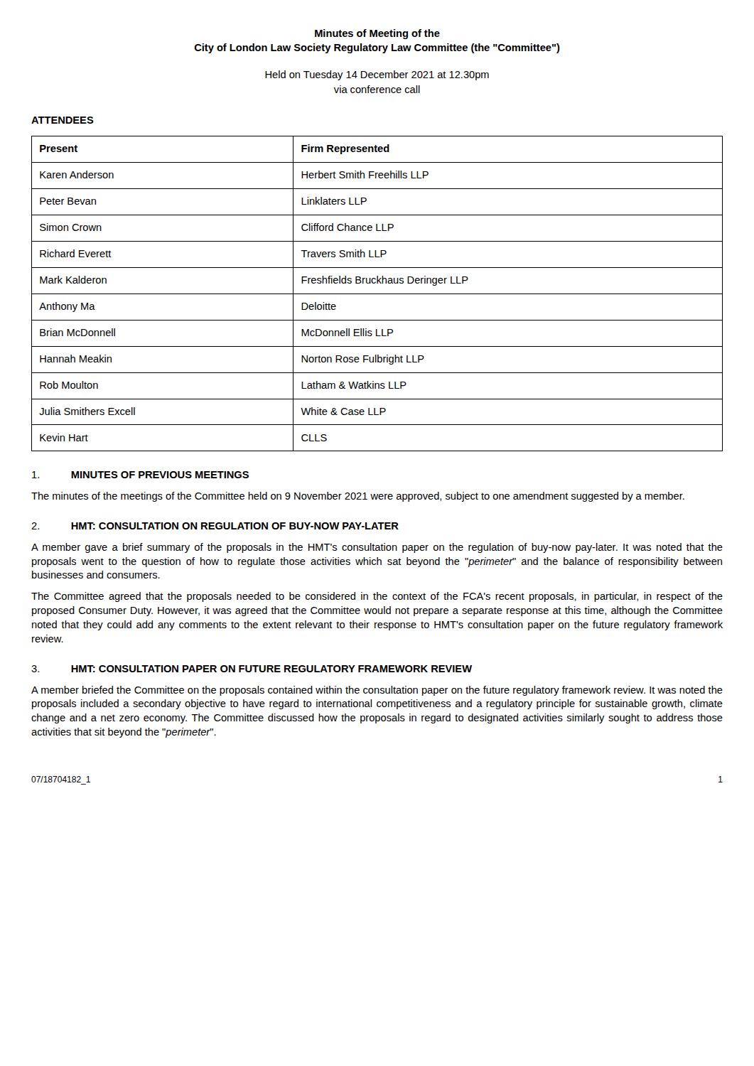Minutes of Meeting of the
City of London Law Society Regulatory Law Committee (the "Committee")
Held on Tuesday 14 December 2021 at 12.30pm
via conference call
ATTENDEES
| Present | Firm Represented |
| --- | --- |
| Karen Anderson | Herbert Smith Freehills LLP |
| Peter Bevan | Linklaters LLP |
| Simon Crown | Clifford Chance LLP |
| Richard Everett | Travers Smith LLP |
| Mark Kalderon | Freshfields Bruckhaus Deringer LLP |
| Anthony Ma | Deloitte |
| Brian McDonnell | McDonnell Ellis LLP |
| Hannah Meakin | Norton Rose Fulbright LLP |
| Rob Moulton | Latham & Watkins LLP |
| Julia Smithers Excell | White & Case LLP |
| Kevin Hart | CLLS |
1. Minutes of previous meetings
The minutes of the meetings of the Committee held on 9 November 2021 were approved, subject to one amendment suggested by a member.
2. HMT: Consultation on regulation of buy-now pay-later
A member gave a brief summary of the proposals in the HMT's consultation paper on the regulation of buy-now pay-later. It was noted that the proposals went to the question of how to regulate those activities which sat beyond the "perimeter" and the balance of responsibility between businesses and consumers.
The Committee agreed that the proposals needed to be considered in the context of the FCA's recent proposals, in particular, in respect of the proposed Consumer Duty. However, it was agreed that the Committee would not prepare a separate response at this time, although the Committee noted that they could add any comments to the extent relevant to their response to HMT's consultation paper on the future regulatory framework review.
3. HMT: Consultation paper on future regulatory framework review
A member briefed the Committee on the proposals contained within the consultation paper on the future regulatory framework review. It was noted the proposals included a secondary objective to have regard to international competitiveness and a regulatory principle for sustainable growth, climate change and a net zero economy. The Committee discussed how the proposals in regard to designated activities similarly sought to address those activities that sit beyond the "perimeter".
07/18704182_1 1